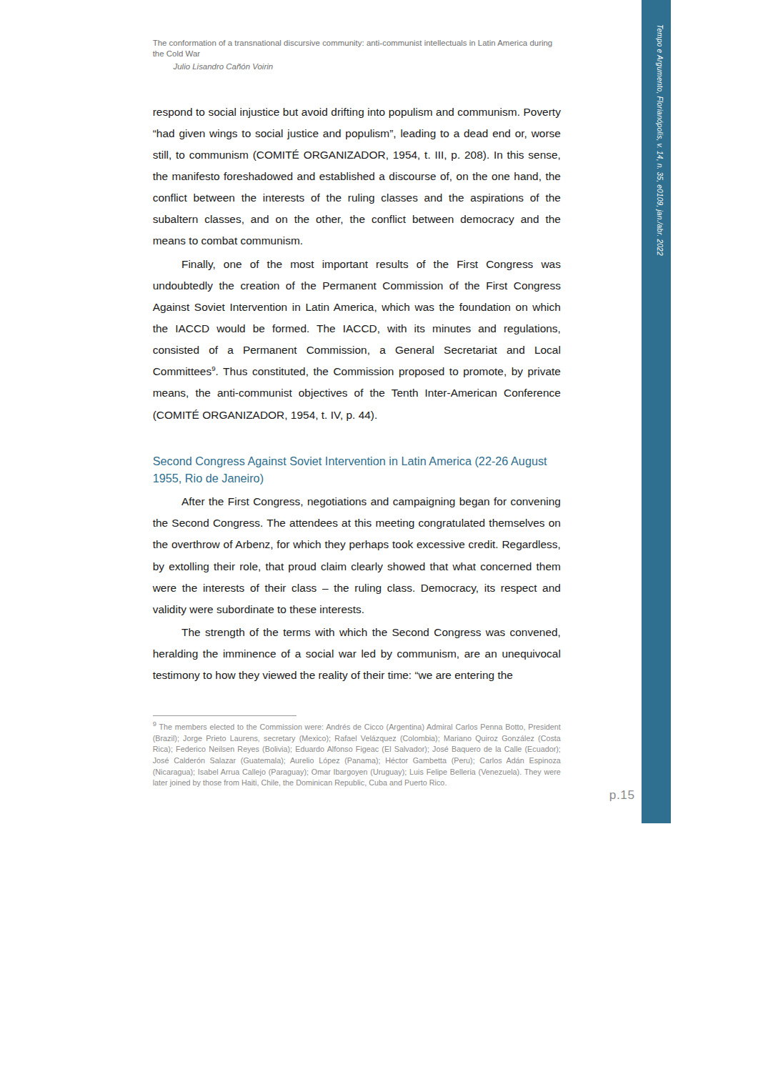Tempo e Argumento, Florianópolis, v. 14, n. 35, e0109, jan./abr. 2022
The conformation of a transnational discursive community: anti-communist intellectuals in Latin America during the Cold War Julio Lisandro Cañón Voirin
respond to social injustice but avoid drifting into populism and communism. Poverty “had given wings to social justice and populism”, leading to a dead end or, worse still, to communism (COMITÉ ORGANIZADOR, 1954, t. III, p. 208). In this sense, the manifesto foreshadowed and established a discourse of, on the one hand, the conflict between the interests of the ruling classes and the aspirations of the subaltern classes, and on the other, the conflict between democracy and the means to combat communism.
Finally, one of the most important results of the First Congress was undoubtedly the creation of the Permanent Commission of the First Congress Against Soviet Intervention in Latin America, which was the foundation on which the IACCD would be formed. The IACCD, with its minutes and regulations, consisted of a Permanent Commission, a General Secretariat and Local Committees9. Thus constituted, the Commission proposed to promote, by private means, the anti-communist objectives of the Tenth Inter-American Conference (COMITÉ ORGANIZADOR, 1954, t. IV, p. 44).
Second Congress Against Soviet Intervention in Latin America (22-26 August 1955, Rio de Janeiro)
After the First Congress, negotiations and campaigning began for convening the Second Congress. The attendees at this meeting congratulated themselves on the overthrow of Arbenz, for which they perhaps took excessive credit. Regardless, by extolling their role, that proud claim clearly showed that what concerned them were the interests of their class – the ruling class. Democracy, its respect and validity were subordinate to these interests.
The strength of the terms with which the Second Congress was convened, heralding the imminence of a social war led by communism, are an unequivocal testimony to how they viewed the reality of their time: “we are entering the
9 The members elected to the Commission were: Andrés de Cicco (Argentina) Admiral Carlos Penna Botto, President (Brazil); Jorge Prieto Laurens, secretary (Mexico); Rafael Velázquez (Colombia); Mariano Quiroz González (Costa Rica); Federico Neilsen Reyes (Bolivia); Eduardo Alfonso Figeac (El Salvador); José Baquero de la Calle (Ecuador); José Calderón Salazar (Guatemala); Aurelio López (Panama); Héctor Gambetta (Peru); Carlos Adán Espinoza (Nicaragua); Isabel Arrua Callejo (Paraguay); Omar Ibargoyen (Uruguay); Luis Felipe Belleria (Venezuela). They were later joined by those from Haiti, Chile, the Dominican Republic, Cuba and Puerto Rico.
p.15